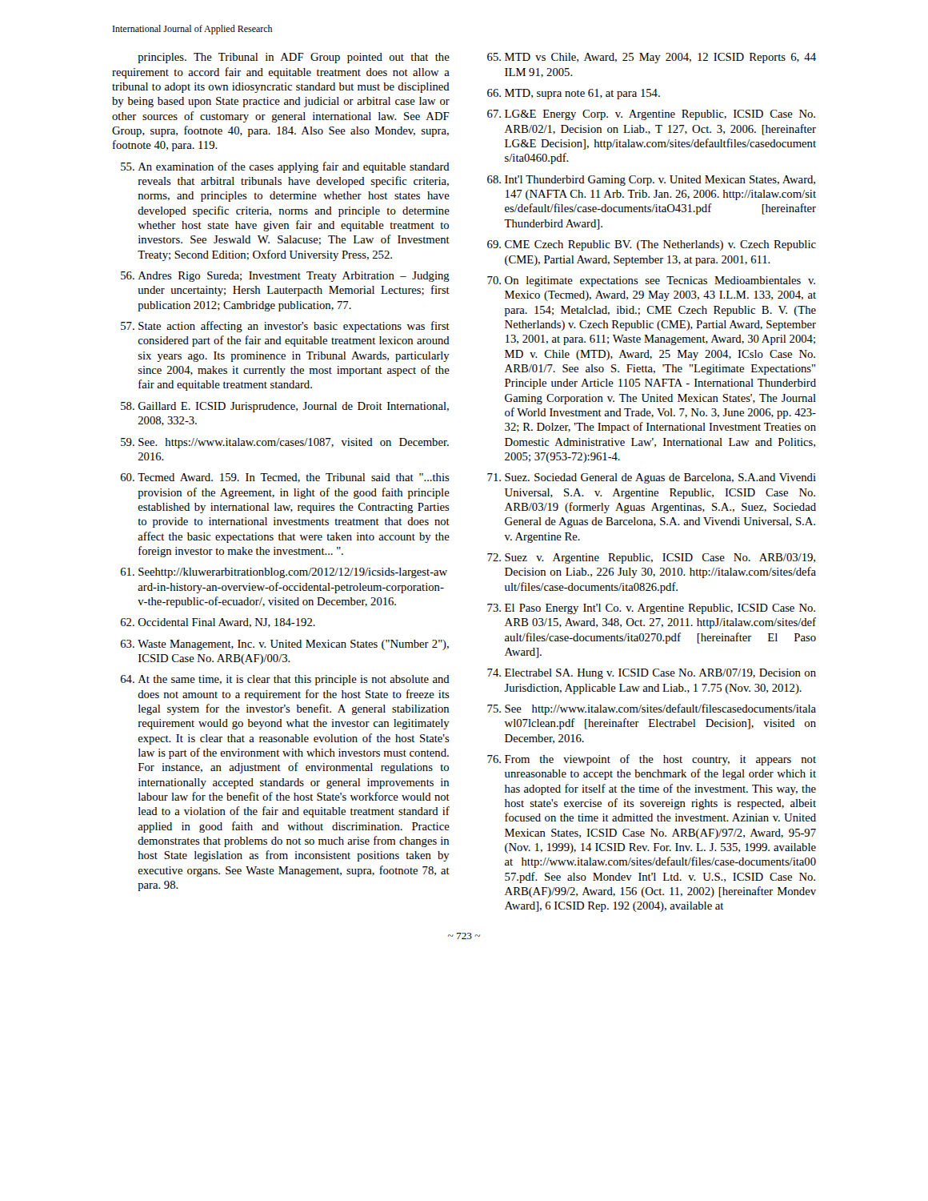International Journal of Applied Research
principles. The Tribunal in ADF Group pointed out that the requirement to accord fair and equitable treatment does not allow a tribunal to adopt its own idiosyncratic standard but must be disciplined by being based upon State practice and judicial or arbitral case law or other sources of customary or general international law. See ADF Group, supra, footnote 40, para. 184. Also See also Mondev, supra, footnote 40, para. 119.
An examination of the cases applying fair and equitable standard reveals that arbitral tribunals have developed specific criteria, norms, and principles to determine whether host states have developed specific criteria, norms and principle to determine whether host state have given fair and equitable treatment to investors. See Jeswald W. Salacuse; The Law of Investment Treaty; Second Edition; Oxford University Press, 252.
Andres Rigo Sureda; Investment Treaty Arbitration – Judging under uncertainty; Hersh Lauterpacth Memorial Lectures; first publication 2012; Cambridge publication, 77.
State action affecting an investor's basic expectations was first considered part of the fair and equitable treatment lexicon around six years ago. Its prominence in Tribunal Awards, particularly since 2004, makes it currently the most important aspect of the fair and equitable treatment standard.
Gaillard E. ICSID Jurisprudence, Journal de Droit International, 2008, 332-3.
See. https://www.italaw.com/cases/1087, visited on December. 2016.
Tecmed Award. 159. In Tecmed, the Tribunal said that "...this provision of the Agreement, in light of the good faith principle established by international law, requires the Contracting Parties to provide to international investments treatment that does not affect the basic expectations that were taken into account by the foreign investor to make the investment... ".
Seehttp://kluwerarbitrationblog.com/2012/12/19/icsids-largest-award-in-history-an-overview-of-occidental-petroleum-corporation-v-the-republic-of-ecuador/, visited on December, 2016.
Occidental Final Award, NJ, 184-192.
Waste Management, Inc. v. United Mexican States ("Number 2"), ICSID Case No. ARB(AF)/00/3.
At the same time, it is clear that this principle is not absolute and does not amount to a requirement for the host State to freeze its legal system for the investor's benefit. A general stabilization requirement would go beyond what the investor can legitimately expect. It is clear that a reasonable evolution of the host State's law is part of the environment with which investors must contend. For instance, an adjustment of environmental regulations to internationally accepted standards or general improvements in labour law for the benefit of the host State's workforce would not lead to a violation of the fair and equitable treatment standard if applied in good faith and without discrimination. Practice demonstrates that problems do not so much arise from changes in host State legislation as from inconsistent positions taken by executive organs. See Waste Management, supra, footnote 78, at para. 98.
MTD vs Chile, Award, 25 May 2004, 12 ICSID Reports 6, 44 ILM 91, 2005.
MTD, supra note 61, at para 154.
LG&E Energy Corp. v. Argentine Republic, ICSID Case No. ARB/02/1, Decision on Liab., T 127, Oct. 3, 2006. [hereinafter LG&E Decision], http/italaw.com/sites/defaultfiles/casedocuments/ita0460.pdf.
Int'l Thunderbird Gaming Corp. v. United Mexican States, Award, 147 (NAFTA Ch. 11 Arb. Trib. Jan. 26, 2006. http://italaw.com/sites/default/files/case-documents/itaO431.pdf [hereinafter Thunderbird Award].
CME Czech Republic BV. (The Netherlands) v. Czech Republic (CME), Partial Award, September 13, at para. 2001, 611.
On legitimate expectations see Tecnicas Medioambientales v. Mexico (Tecmed), Award, 29 May 2003, 43 I.L.M. 133, 2004, at para. 154; Metalclad, ibid.; CME Czech Republic B. V. (The Netherlands) v. Czech Republic (CME), Partial Award, September 13, 2001, at para. 611; Waste Management, Award, 30 April 2004; MD v. Chile (MTD), Award, 25 May 2004, ICslo Case No. ARB/01/7. See also S. Fietta, 'The "Legitimate Expectations" Principle under Article 1105 NAFTA - International Thunderbird Gaming Corporation v. The United Mexican States', The Journal of World Investment and Trade, Vol. 7, No. 3, June 2006, pp. 423-32; R. Dolzer, 'The Impact of International Investment Treaties on Domestic Administrative Law', International Law and Politics, 2005; 37(953-72):961-4.
Suez. Sociedad General de Aguas de Barcelona, S.A.and Vivendi Universal, S.A. v. Argentine Republic, ICSID Case No. ARB/03/19 (formerly Aguas Argentinas, S.A., Suez, Sociedad General de Aguas de Barcelona, S.A. and Vivendi Universal, S.A. v. Argentine Re.
Suez v. Argentine Republic, ICSID Case No. ARB/03/19, Decision on Liab., 226 July 30, 2010. http://italaw.com/sites/default/files/case-documents/ita0826.pdf.
El Paso Energy Int'l Co. v. Argentine Republic, ICSID Case No. ARB 03/15, Award, 348, Oct. 27, 2011. httpJ/italaw.com/sites/default/files/case-documents/ita0270.pdf [hereinafter El Paso Award].
Electrabel SA. Hung v. ICSID Case No. ARB/07/19, Decision on Jurisdiction, Applicable Law and Liab., 1 7.75 (Nov. 30, 2012).
See http://www.italaw.com/sites/default/filescasedocuments/italawl07lclean.pdf [hereinafter Electrabel Decision], visited on December, 2016.
From the viewpoint of the host country, it appears not unreasonable to accept the benchmark of the legal order which it has adopted for itself at the time of the investment. This way, the host state's exercise of its sovereign rights is respected, albeit focused on the time it admitted the investment. Azinian v. United Mexican States, ICSID Case No. ARB(AF)/97/2, Award, 95-97 (Nov. 1, 1999), 14 ICSID Rev. For. Inv. L. J. 535, 1999. available at http://www.italaw.com/sites/default/files/case-documents/ita0057.pdf. See also Mondev Int'l Ltd. v. U.S., ICSID Case No. ARB(AF)/99/2, Award, 156 (Oct. 11, 2002) [hereinafter Mondev Award], 6 ICSID Rep. 192 (2004), available at
~ 723 ~